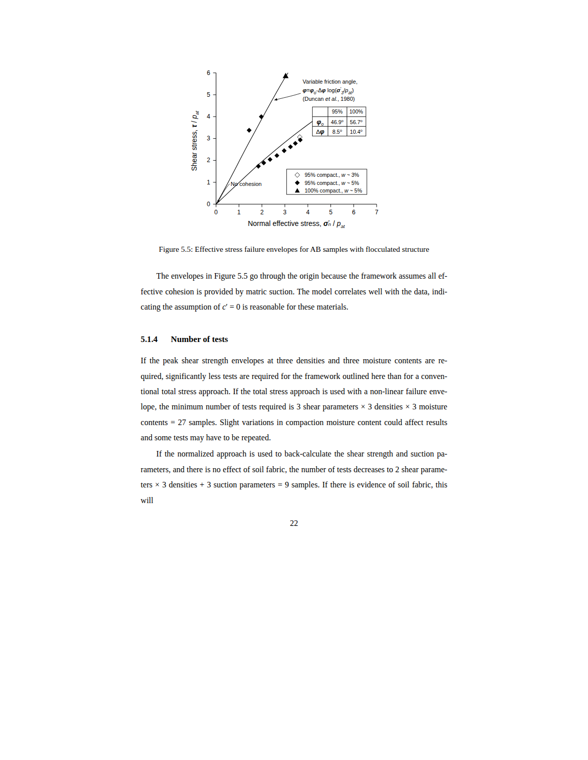0 1 2 3 4 5 6 7 0 1 2 3 4 5 6 Normal effective stress, σ′n / pat Shear stress, τ / pat Variable friction angle, φ=φo-Δφ log(σ′3/pat) (Duncan et al., 1980) No cohesion 95% 100% φo 46.9o 56.7o Δφ 8.5o 10.4o 95% compact., w ~ 3% 95% compact., w ~ 5% 100% compact., w ~ 5%
Figure 5.5: Effective stress failure envelopes for AB samples with flocculated structure
The envelopes in Figure 5.5 go through the origin because the framework assumes all effective cohesion is provided by matric suction. The model correlates well with the data, indicating the assumption of c′ = 0 is reasonable for these materials.
5.1.4 Number of tests
If the peak shear strength envelopes at three densities and three moisture contents are required, significantly less tests are required for the framework outlined here than for a conventional total stress approach. If the total stress approach is used with a non-linear failure envelope, the minimum number of tests required is 3 shear parameters × 3 densities × 3 moisture contents = 27 samples. Slight variations in compaction moisture content could affect results and some tests may have to be repeated.
If the normalized approach is used to back-calculate the shear strength and suction parameters, and there is no effect of soil fabric, the number of tests decreases to 2 shear parameters × 3 densities + 3 suction parameters = 9 samples. If there is evidence of soil fabric, this will
22